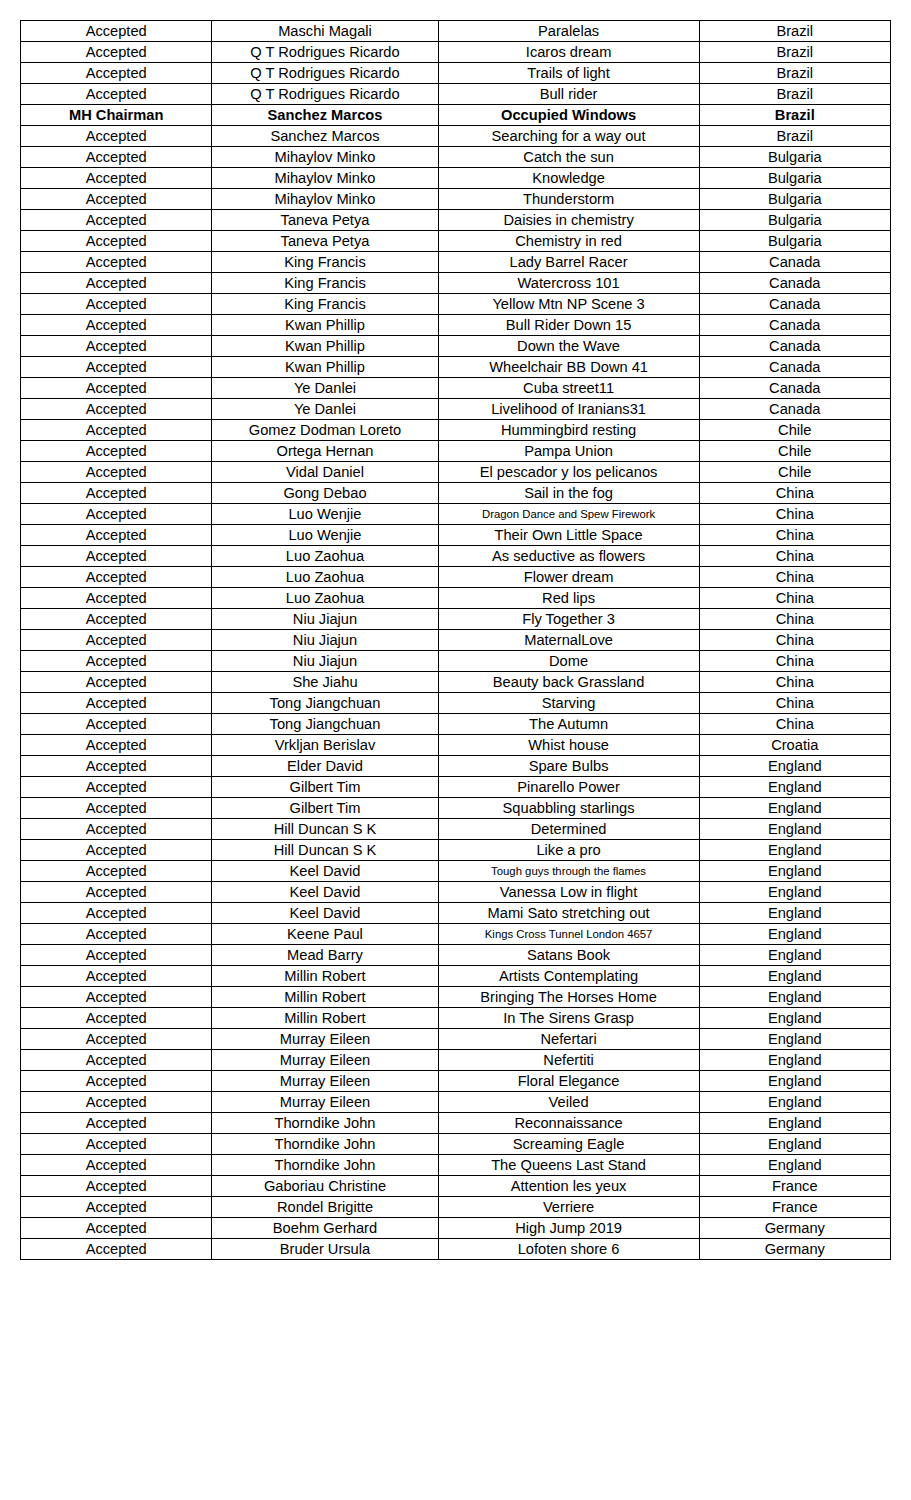| Accepted | Maschi Magali | Paralelas | Brazil |
| Accepted | Q T Rodrigues Ricardo | Icaros dream | Brazil |
| Accepted | Q T Rodrigues Ricardo | Trails of light | Brazil |
| Accepted | Q T Rodrigues Ricardo | Bull rider | Brazil |
| MH Chairman | Sanchez Marcos | Occupied Windows | Brazil |
| Accepted | Sanchez Marcos | Searching for a way out | Brazil |
| Accepted | Mihaylov Minko | Catch the sun | Bulgaria |
| Accepted | Mihaylov Minko | Knowledge | Bulgaria |
| Accepted | Mihaylov Minko | Thunderstorm | Bulgaria |
| Accepted | Taneva Petya | Daisies in chemistry | Bulgaria |
| Accepted | Taneva Petya | Chemistry in red | Bulgaria |
| Accepted | King Francis | Lady Barrel Racer | Canada |
| Accepted | King Francis | Watercross 101 | Canada |
| Accepted | King Francis | Yellow Mtn NP Scene 3 | Canada |
| Accepted | Kwan Phillip | Bull Rider Down 15 | Canada |
| Accepted | Kwan Phillip | Down the Wave | Canada |
| Accepted | Kwan Phillip | Wheelchair BB Down 41 | Canada |
| Accepted | Ye Danlei | Cuba street11 | Canada |
| Accepted | Ye Danlei | Livelihood of Iranians31 | Canada |
| Accepted | Gomez Dodman Loreto | Hummingbird resting | Chile |
| Accepted | Ortega Hernan | Pampa Union | Chile |
| Accepted | Vidal Daniel | El pescador y los pelicanos | Chile |
| Accepted | Gong Debao | Sail in the fog | China |
| Accepted | Luo Wenjie | Dragon Dance and Spew Firework | China |
| Accepted | Luo Wenjie | Their Own Little Space | China |
| Accepted | Luo Zaohua | As seductive as flowers | China |
| Accepted | Luo Zaohua | Flower dream | China |
| Accepted | Luo Zaohua | Red lips | China |
| Accepted | Niu Jiajun | Fly Together 3 | China |
| Accepted | Niu Jiajun | MaternalLove | China |
| Accepted | Niu Jiajun | Dome | China |
| Accepted | She Jiahu | Beauty back Grassland | China |
| Accepted | Tong Jiangchuan | Starving | China |
| Accepted | Tong Jiangchuan | The Autumn | China |
| Accepted | Vrkljan Berislav | Whist house | Croatia |
| Accepted | Elder David | Spare Bulbs | England |
| Accepted | Gilbert Tim | Pinarello Power | England |
| Accepted | Gilbert Tim | Squabbling starlings | England |
| Accepted | Hill Duncan S K | Determined | England |
| Accepted | Hill Duncan S K | Like a pro | England |
| Accepted | Keel David | Tough guys through the flames | England |
| Accepted | Keel David | Vanessa Low in flight | England |
| Accepted | Keel David | Mami Sato stretching out | England |
| Accepted | Keene Paul | Kings Cross Tunnel London 4657 | England |
| Accepted | Mead Barry | Satans Book | England |
| Accepted | Millin Robert | Artists Contemplating | England |
| Accepted | Millin Robert | Bringing The Horses Home | England |
| Accepted | Millin Robert | In The Sirens Grasp | England |
| Accepted | Murray Eileen | Nefertari | England |
| Accepted | Murray Eileen | Nefertiti | England |
| Accepted | Murray Eileen | Floral Elegance | England |
| Accepted | Murray Eileen | Veiled | England |
| Accepted | Thorndike John | Reconnaissance | England |
| Accepted | Thorndike John | Screaming Eagle | England |
| Accepted | Thorndike John | The Queens Last Stand | England |
| Accepted | Gaboriau Christine | Attention les yeux | France |
| Accepted | Rondel Brigitte | Verriere | France |
| Accepted | Boehm Gerhard | High Jump 2019 | Germany |
| Accepted | Bruder Ursula | Lofoten shore 6 | Germany |